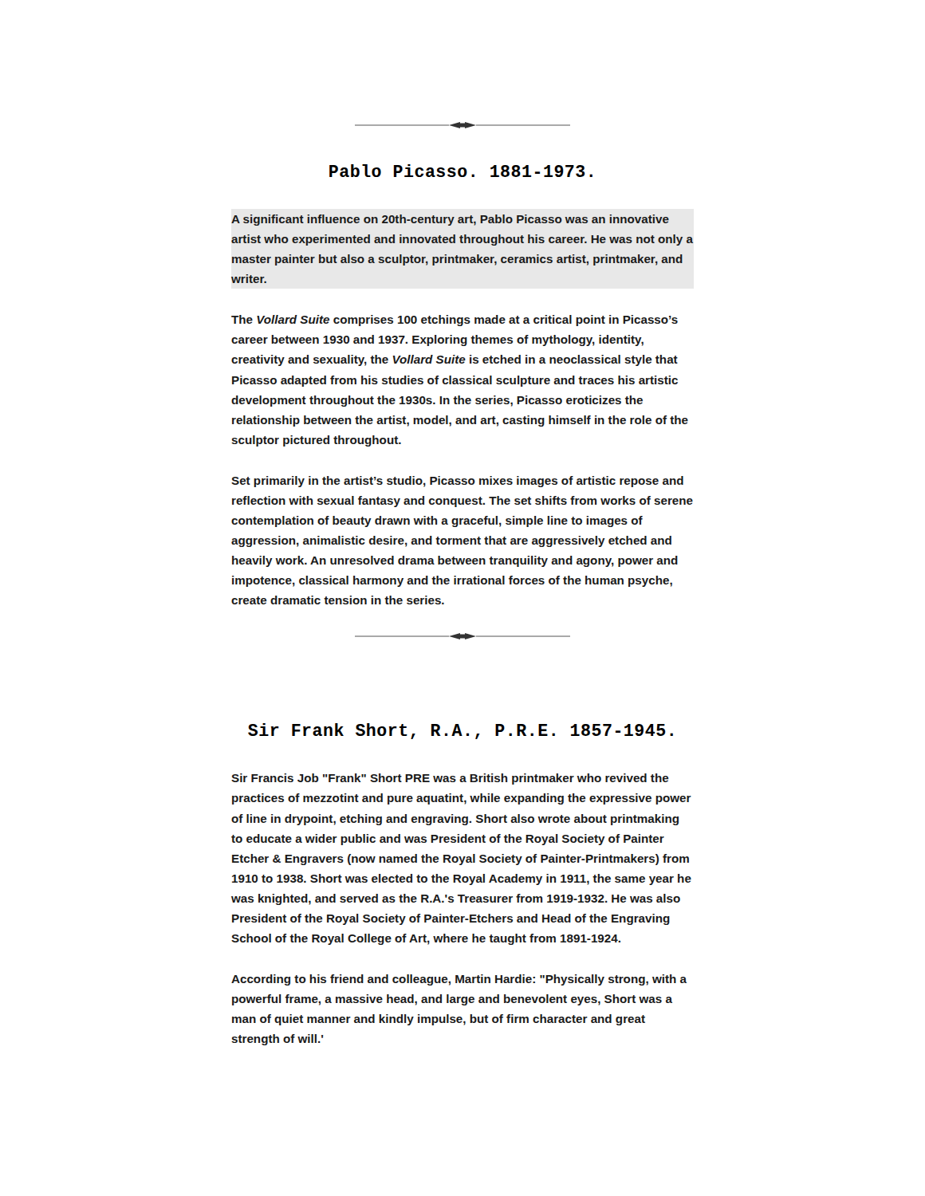Pablo Picasso. 1881-1973.
A significant influence on 20th-century art, Pablo Picasso was an innovative artist who experimented and innovated throughout his career. He was not only a master painter but also a sculptor, printmaker, ceramics artist, printmaker, and writer.
The Vollard Suite comprises 100 etchings made at a critical point in Picasso’s career between 1930 and 1937. Exploring themes of mythology, identity, creativity and sexuality, the Vollard Suite is etched in a neoclassical style that Picasso adapted from his studies of classical sculpture and traces his artistic development throughout the 1930s. In the series, Picasso eroticizes the relationship between the artist, model, and art, casting himself in the role of the sculptor pictured throughout.
Set primarily in the artist’s studio, Picasso mixes images of artistic repose and reflection with sexual fantasy and conquest. The set shifts from works of serene contemplation of beauty drawn with a graceful, simple line to images of aggression, animalistic desire, and torment that are aggressively etched and heavily work. An unresolved drama between tranquility and agony, power and impotence, classical harmony and the irrational forces of the human psyche, create dramatic tension in the series.
Sir Frank Short, R.A., P.R.E. 1857-1945.
Sir Francis Job "Frank" Short PRE was a British printmaker who revived the practices of mezzotint and pure aquatint, while expanding the expressive power of line in drypoint, etching and engraving. Short also wrote about printmaking to educate a wider public and was President of the Royal Society of Painter Etcher & Engravers (now named the Royal Society of Painter-Printmakers) from 1910 to 1938. Short was elected to the Royal Academy in 1911, the same year he was knighted, and served as the R.A.'s Treasurer from 1919-1932. He was also President of the Royal Society of Painter-Etchers and Head of the Engraving School of the Royal College of Art, where he taught from 1891-1924.
According to his friend and colleague, Martin Hardie: "Physically strong, with a powerful frame, a massive head, and large and benevolent eyes, Short was a man of quiet manner and kindly impulse, but of firm character and great strength of will.'